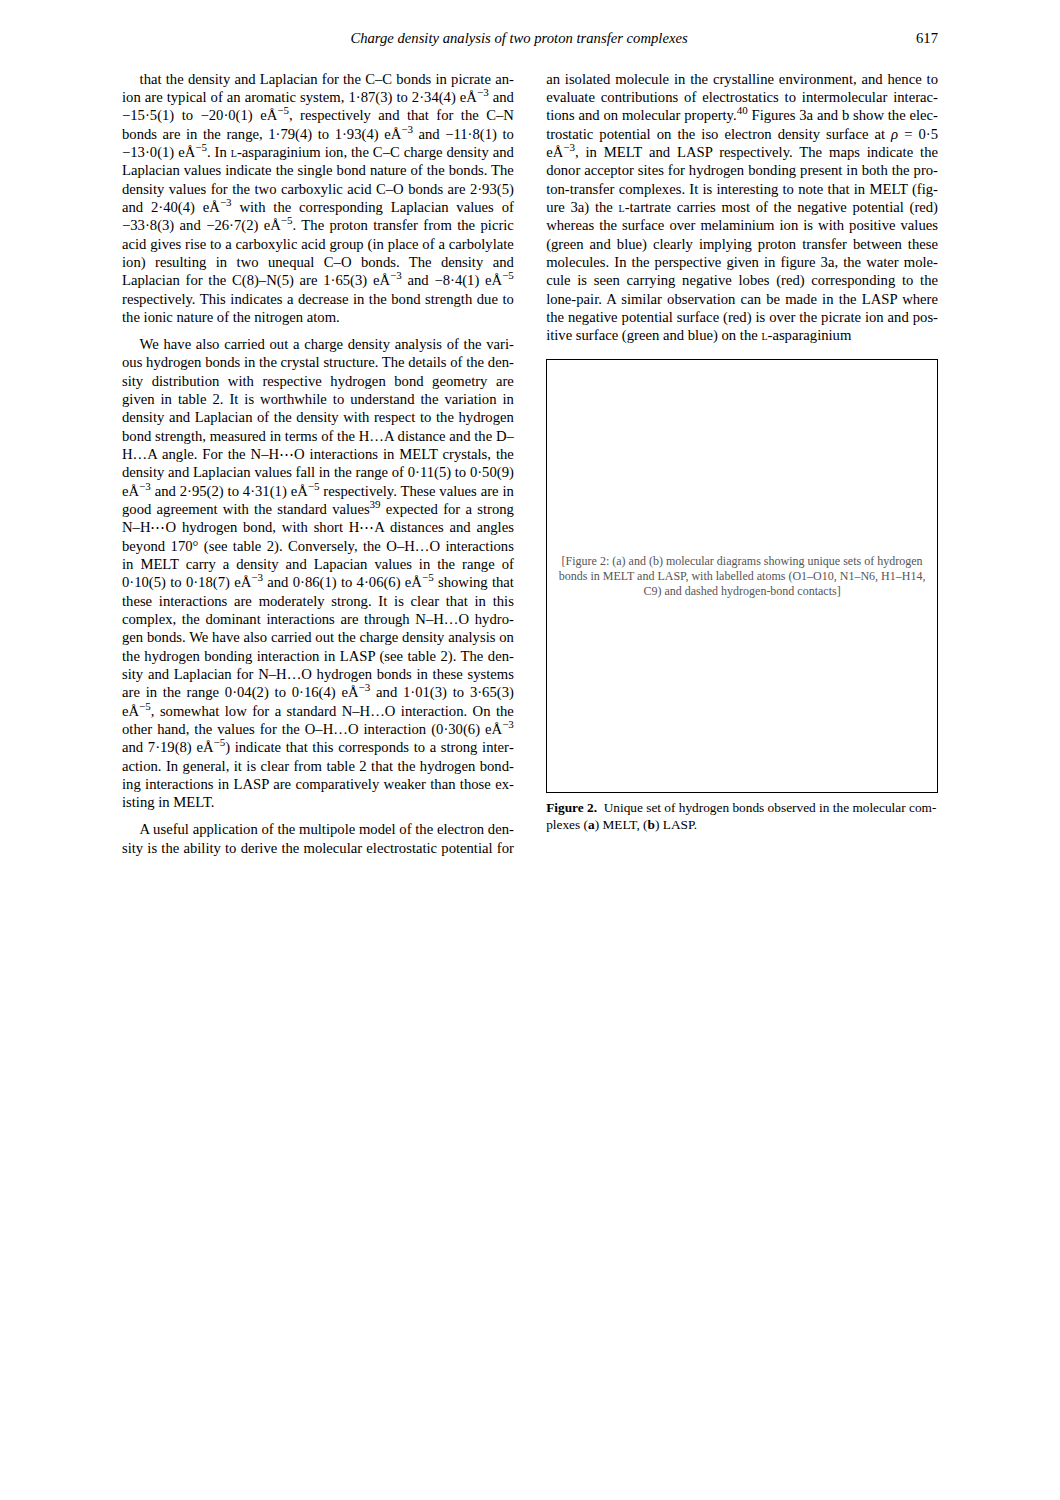Charge density analysis of two proton transfer complexes
617
that the density and Laplacian for the C–C bonds in picrate anion are typical of an aromatic system, 1·87(3) to 2·34(4) eÅ−3 and −15·5(1) to −20·0(1) eÅ−5, respectively and that for the C–N bonds are in the range, 1·79(4) to 1·93(4) eÅ−3 and −11·8(1) to −13·0(1) eÅ−5. In l-asparaginium ion, the C–C charge density and Laplacian values indicate the single bond nature of the bonds. The density values for the two carboxylic acid C–O bonds are 2·93(5) and 2·40(4) eÅ−3 with the corresponding Laplacian values of −33·8(3) and −26·7(2) eÅ−5. The proton transfer from the picric acid gives rise to a carboxylic acid group (in place of a carbolylate ion) resulting in two unequal C–O bonds. The density and Laplacian for the C(8)–N(5) are 1·65(3) eÅ−3 and −8·4(1) eÅ−5 respectively. This indicates a decrease in the bond strength due to the ionic nature of the nitrogen atom.
We have also carried out a charge density analysis of the various hydrogen bonds in the crystal structure. The details of the density distribution with respective hydrogen bond geometry are given in table 2. It is worthwhile to understand the variation in density and Laplacian of the density with respect to the hydrogen bond strength, measured in terms of the H…A distance and the D–H…A angle. For the N–H⋯O interactions in MELT crystals, the density and Laplacian values fall in the range of 0·11(5) to 0·50(9) eÅ−3 and 2·95(2) to 4·31(1) eÅ−5 respectively. These values are in good agreement with the standard values39 expected for a strong N–H⋯O hydrogen bond, with short H⋯A distances and angles beyond 170° (see table 2). Conversely, the O–H…O interactions in MELT carry a density and Lapacian values in the range of 0·10(5) to 0·18(7) eÅ−3 and 0·86(1) to 4·06(6) eÅ−5 showing that these interactions are moderately strong. It is clear that in this complex, the dominant interactions are through N–H…O hydrogen bonds. We have also carried out the charge density analysis on the hydrogen bonding interaction in LASP (see table 2). The density and Laplacian for N–H…O hydrogen bonds in these systems are in the range 0·04(2) to 0·16(4) eÅ−3 and 1·01(3) to 3·65(3) eÅ−5, somewhat low for a standard N–H…O interaction. On the other hand, the values for the O–H…O interaction (0·30(6) eÅ−3 and 7·19(8) eÅ−5) indicate that this corresponds to a strong interaction. In general, it is clear from table 2 that the hydrogen bonding interactions in LASP are comparatively weaker than those existing in MELT.
A useful application of the multipole model of the electron density is the ability to derive the molecular electrostatic potential for an isolated molecule in the crystalline environment, and hence to evaluate contributions of electrostatics to intermolecular interactions and on molecular property.40 Figures 3a and b show the electrostatic potential on the iso electron density surface at ρ = 0·5 eÅ−3, in MELT and LASP respectively. The maps indicate the donor acceptor sites for hydrogen bonding present in both the proton-transfer complexes. It is interesting to note that in MELT (figure 3a) the l-tartrate carries most of the negative potential (red) whereas the surface over melaminium ion is with positive values (green and blue) clearly implying proton transfer between these molecules. In the perspective given in figure 3a, the water molecule is seen carrying negative lobes (red) corresponding to the lone-pair. A similar observation can be made in the LASP where the negative potential surface (red) is over the picrate ion and positive surface (green and blue) on the l-asparaginium
[Figure 2: (a) and (b) molecular diagrams showing unique sets of hydrogen bonds in MELT and LASP, with labelled atoms (O1–O10, N1–N6, H1–H14, C9) and dashed hydrogen-bond contacts]
Figure 2. Unique set of hydrogen bonds observed in the molecular complexes (a) MELT, (b) LASP.